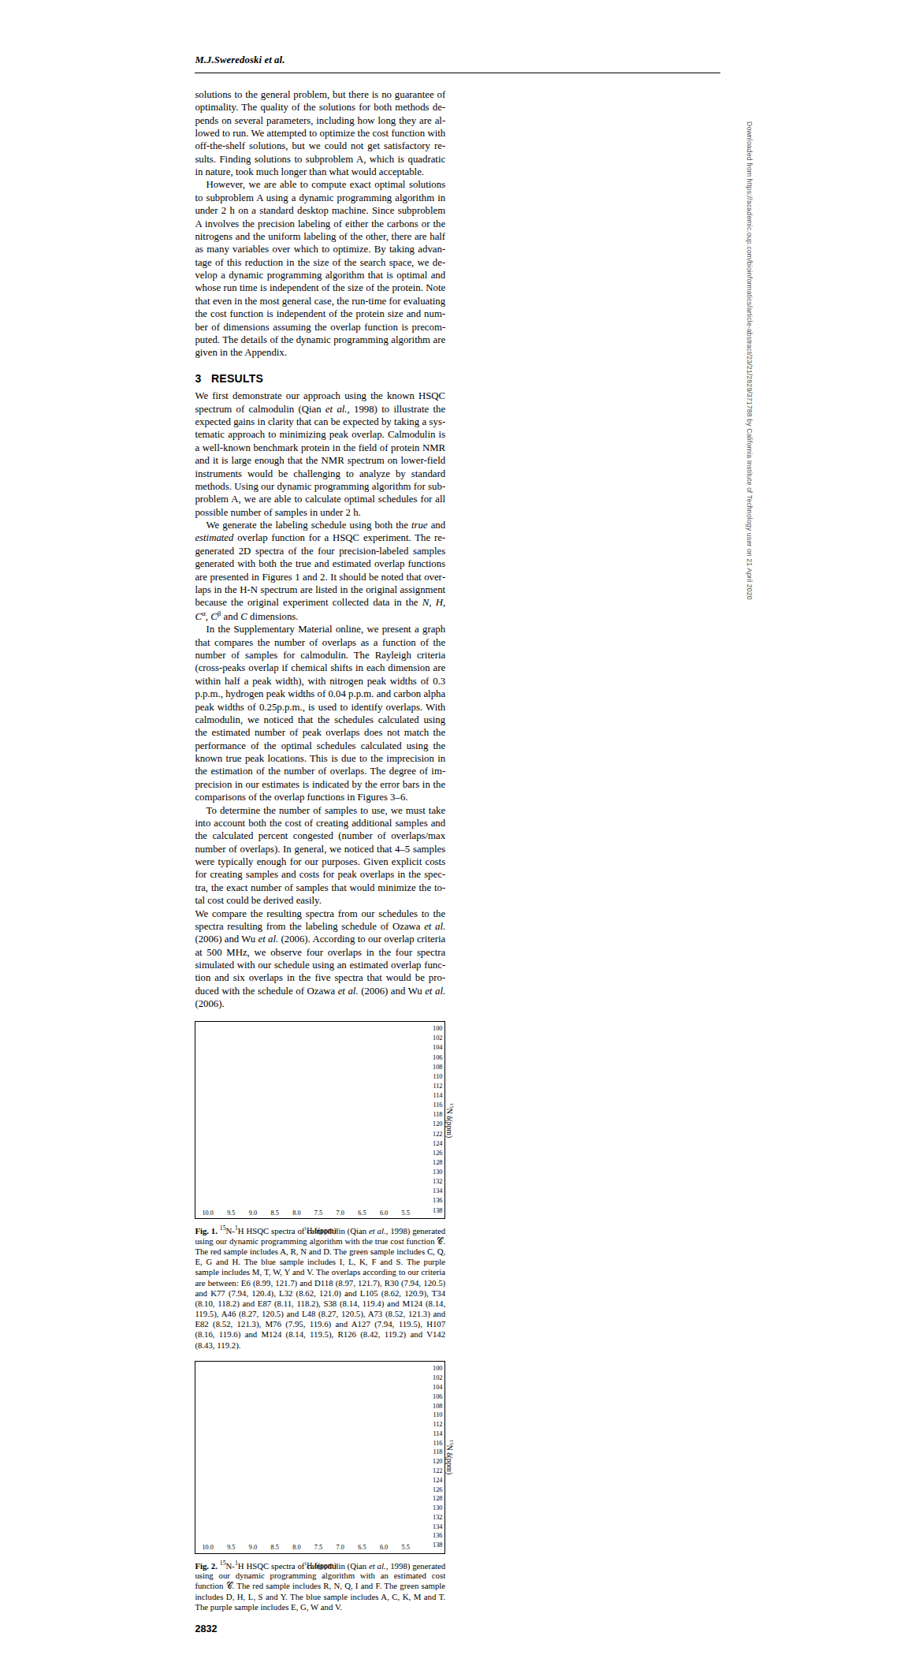M.J.Sweredoski et al.
Downloaded from https://academic.oup.com/bioinformatics/article-abstract/23/21/2829/371788 by California Institute of Technology user on 21 April 2020
solutions to the general problem, but there is no guarantee of optimality. The quality of the solutions for both methods depends on several parameters, including how long they are allowed to run. We attempted to optimize the cost function with off-the-shelf solutions, but we could not get satisfactory results. Finding solutions to subproblem A, which is quadratic in nature, took much longer than what would acceptable.
However, we are able to compute exact optimal solutions to subproblem A using a dynamic programming algorithm in under 2 h on a standard desktop machine. Since subproblem A involves the precision labeling of either the carbons or the nitrogens and the uniform labeling of the other, there are half as many variables over which to optimize. By taking advantage of this reduction in the size of the search space, we develop a dynamic programming algorithm that is optimal and whose run time is independent of the size of the protein. Note that even in the most general case, the run-time for evaluating the cost function is independent of the protein size and number of dimensions assuming the overlap function is precomputed. The details of the dynamic programming algorithm are given in the Appendix.
3 RESULTS
We first demonstrate our approach using the known HSQC spectrum of calmodulin (Qian et al., 1998) to illustrate the expected gains in clarity that can be expected by taking a systematic approach to minimizing peak overlap. Calmodulin is a well-known benchmark protein in the field of protein NMR and it is large enough that the NMR spectrum on lower-field instruments would be challenging to analyze by standard methods. Using our dynamic programming algorithm for subproblem A, we are able to calculate optimal schedules for all possible number of samples in under 2 h.
We generate the labeling schedule using both the true and estimated overlap function for a HSQC experiment. The regenerated 2D spectra of the four precision-labeled samples generated with both the true and estimated overlap functions are presented in Figures 1 and 2. It should be noted that overlaps in the H-N spectrum are listed in the original assignment because the original experiment collected data in the N, H, Cα, Cβ and C dimensions.
In the Supplementary Material online, we present a graph that compares the number of overlaps as a function of the number of samples for calmodulin. The Rayleigh criteria (cross-peaks overlap if chemical shifts in each dimension are within half a peak width), with nitrogen peak widths of 0.3 p.p.m., hydrogen peak widths of 0.04 p.p.m. and carbon alpha peak widths of 0.25p.p.m., is used to identify overlaps. With calmodulin, we noticed that the schedules calculated using the estimated number of peak overlaps does not match the performance of the optimal schedules calculated using the known true peak locations. This is due to the imprecision in the estimation of the number of overlaps. The degree of imprecision in our estimates is indicated by the error bars in the comparisons of the overlap functions in Figures 3–6.
To determine the number of samples to use, we must take into account both the cost of creating additional samples and the calculated percent congested (number of overlaps/max number of overlaps). In general, we noticed that 4–5 samples were typically enough for our purposes. Given explicit costs for creating samples and costs for peak overlaps in the spectra, the exact number of samples that would minimize the total cost could be derived easily.
We compare the resulting spectra from our schedules to the spectra resulting from the labeling schedule of Ozawa et al. (2006) and Wu et al. (2006). According to our overlap criteria at 500 MHz, we observe four overlaps in the four spectra simulated with our schedule using an estimated overlap function and six overlaps in the five spectra that would be produced with the schedule of Ozawa et al. (2006) and Wu et al. (2006).
100
102
104
106
108
110
112
114
116
118
120
122
124
126
128
130
132
134
136
138
10.0
9.5
9.0
8.5
8.0
7.5
7.0
6.5
6.0
5.5
15N δ(ppm)
1H δ(ppm)
Fig. 1. 15 N-1 H HSQC spectra of calmodulin (Qian et al., 1998) generated using our dynamic programming algorithm with the true cost function 𝒞. The red sample includes A, R, N and D. The green sample includes C, Q, E, G and H. The blue sample includes I, L, K, F and S. The purple sample includes M, T, W, Y and V. The overlaps according to our criteria are between: E6 (8.99, 121.7) and D118 (8.97, 121.7), R30 (7.94, 120.5) and K77 (7.94, 120.4), L32 (8.62, 121.0) and L105 (8.62, 120.9), T34 (8.10, 118.2) and E87 (8.11, 118.2), S38 (8.14, 119.4) and M124 (8.14, 119.5), A46 (8.27, 120.5) and L48 (8.27, 120.5), A73 (8.52, 121.3) and E82 (8.52, 121.3), M76 (7.95, 119.6) and A127 (7.94, 119.5), H107 (8.16, 119.6) and M124 (8.14, 119.5), R126 (8.42, 119.2) and V142 (8.43, 119.2).
100
102
104
106
108
110
112
114
116
118
120
122
124
126
128
130
132
134
136
138
10.0
9.5
9.0
8.5
8.0
7.5
7.0
6.5
6.0
5.5
15N δ(ppm)
1H δ(ppm)
Fig. 2. 15 N-1 H HSQC spectra of calmodulin (Qian et al., 1998) generated using our dynamic programming algorithm with an estimated cost function 𝒞. The red sample includes R, N, Q, I and F. The green sample includes D, H, L, S and Y. The blue sample includes A, C, K, M and T. The purple sample includes E, G, W and V.
2832